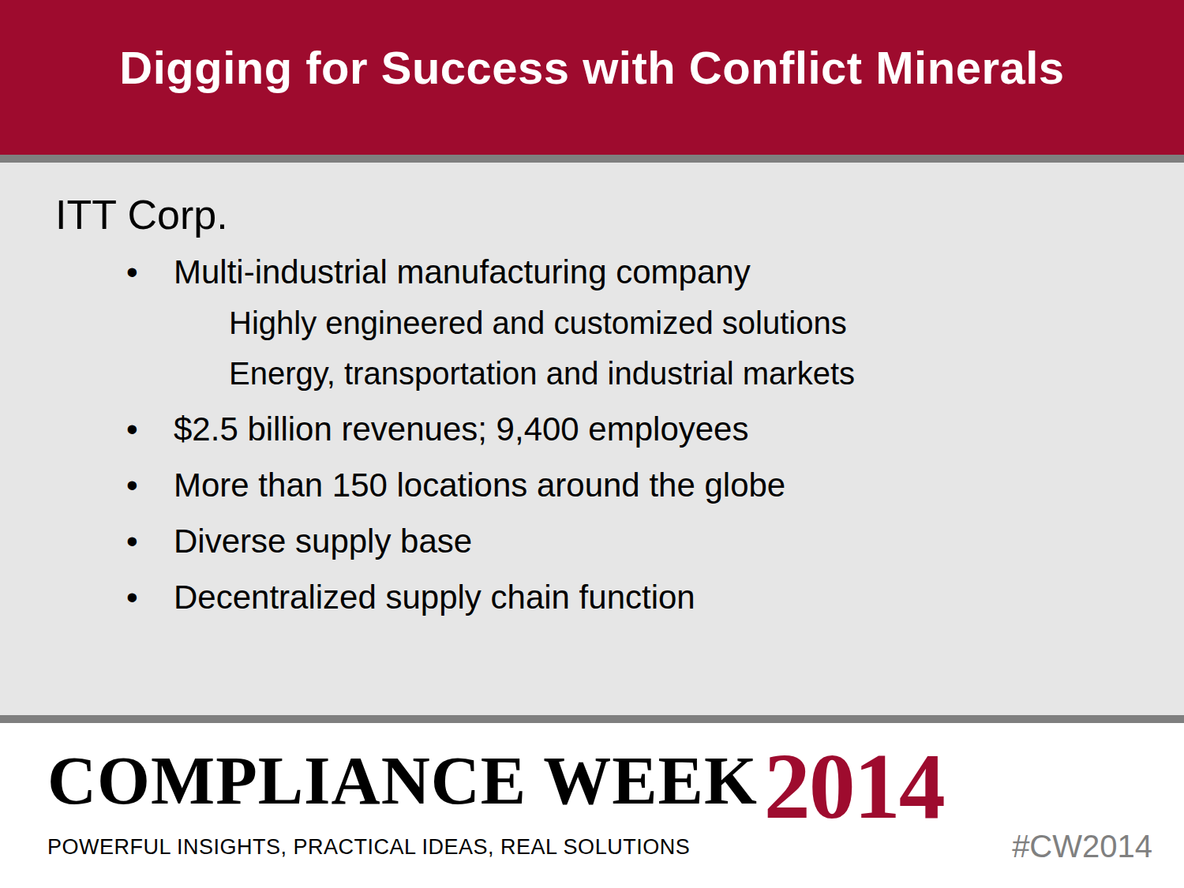Digging for Success with Conflict Minerals
ITT Corp.
Multi-industrial manufacturing company
Highly engineered and customized solutions
Energy, transportation and industrial markets
$2.5 billion revenues; 9,400 employees
More than 150 locations around the globe
Diverse supply base
Decentralized supply chain function
COMPLIANCE WEEK2014
POWERFUL INSIGHTS, PRACTICAL IDEAS, REAL SOLUTIONS
#CW2014